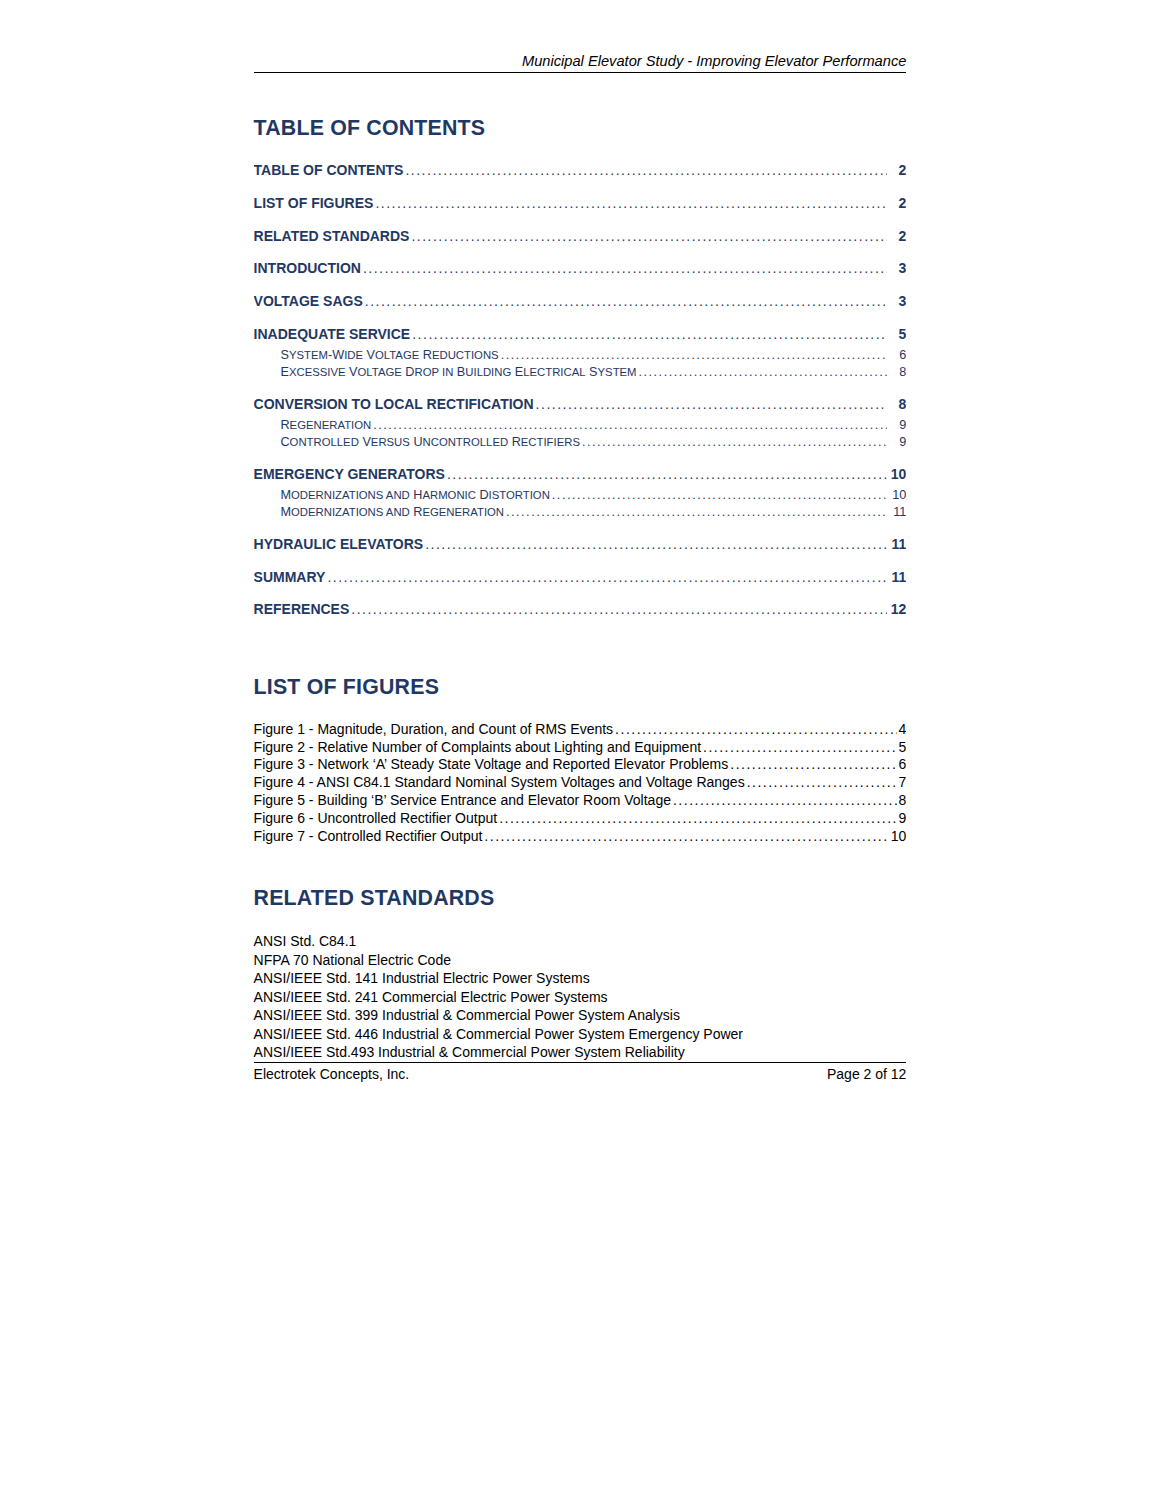Municipal Elevator Study - Improving Elevator Performance
TABLE OF CONTENTS
TABLE OF CONTENTS........................................................................................................................... 2
LIST OF FIGURES.................................................................................................................................. 2
RELATED STANDARDS......................................................................................................................... 2
INTRODUCTION..................................................................................................................................... 3
VOLTAGE SAGS..................................................................................................................................... 3
INADEQUATE SERVICE......................................................................................................................... 5
SYSTEM-WIDE VOLTAGE REDUCTIONS....................................................................................................... 6
EXCESSIVE VOLTAGE DROP IN BUILDING ELECTRICAL SYSTEM..................................................................... 8
CONVERSION TO LOCAL RECTIFICATION............................................................................................. 8
REGENERATION......................................................................................................................................... 9
CONTROLLED VERSUS UNCONTROLLED RECTIFIERS....................................................................................... 9
EMERGENCY GENERATORS................................................................................................................. 10
MODERNIZATIONS AND HARMONIC DISTORTION......................................................................................... 10
MODERNIZATIONS AND REGENERATION..................................................................................................... 11
HYDRAULIC ELEVATORS....................................................................................................................... 11
SUMMARY............................................................................................................................................. 11
REFERENCES....................................................................................................................................... 12
LIST OF FIGURES
Figure 1 - Magnitude, Duration, and Count of RMS Events......................................................................... 4
Figure 2 - Relative Number of Complaints about Lighting and Equipment.................................................... 5
Figure 3 - Network ‘A’ Steady State Voltage and Reported Elevator Problems.......................................... 6
Figure 4 - ANSI C84.1 Standard Nominal System Voltages and Voltage Ranges....................................... 7
Figure 5 - Building ‘B’ Service Entrance and Elevator Room Voltage.......................................................... 8
Figure 6 - Uncontrolled Rectifier Output....................................................................................................... 9
Figure 7 - Controlled Rectifier Output......................................................................................................... 10
RELATED STANDARDS
ANSI Std. C84.1
NFPA 70 National Electric Code
ANSI/IEEE Std. 141 Industrial Electric Power Systems
ANSI/IEEE Std. 241 Commercial Electric Power Systems
ANSI/IEEE Std. 399 Industrial & Commercial Power System Analysis
ANSI/IEEE Std. 446 Industrial & Commercial Power System Emergency Power
ANSI/IEEE Std.493 Industrial & Commercial Power System Reliability
Electrotek Concepts, Inc. Page 2 of 12